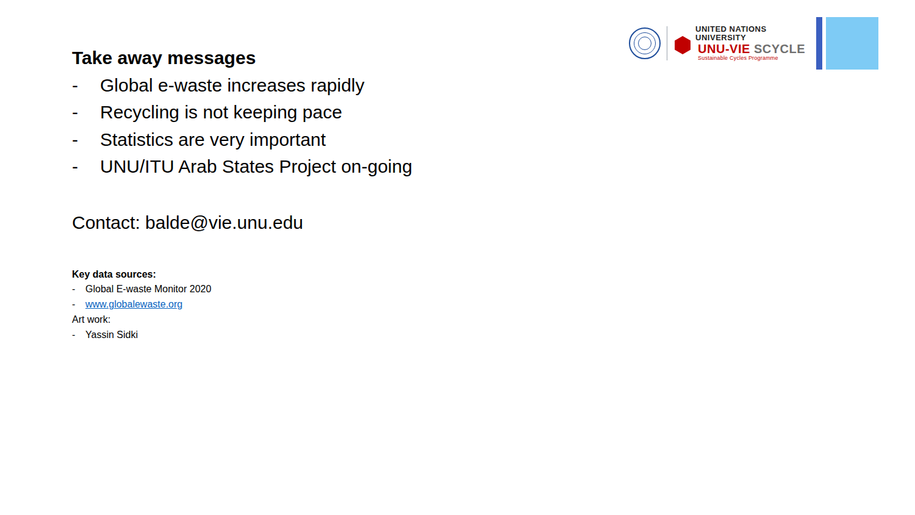UNITED NATIONS
UNIVERSITY
UNU-VIE SCYCLE
Sustainable Cycles Programme
Take away messages
Global e-waste increases rapidly
Recycling is not keeping pace
Statistics are very important
UNU/ITU Arab States Project on-going
Contact: balde@vie.unu.edu
Key data sources:
Global E-waste Monitor 2020
www.globalewaste.org
Art work:
Yassin Sidki